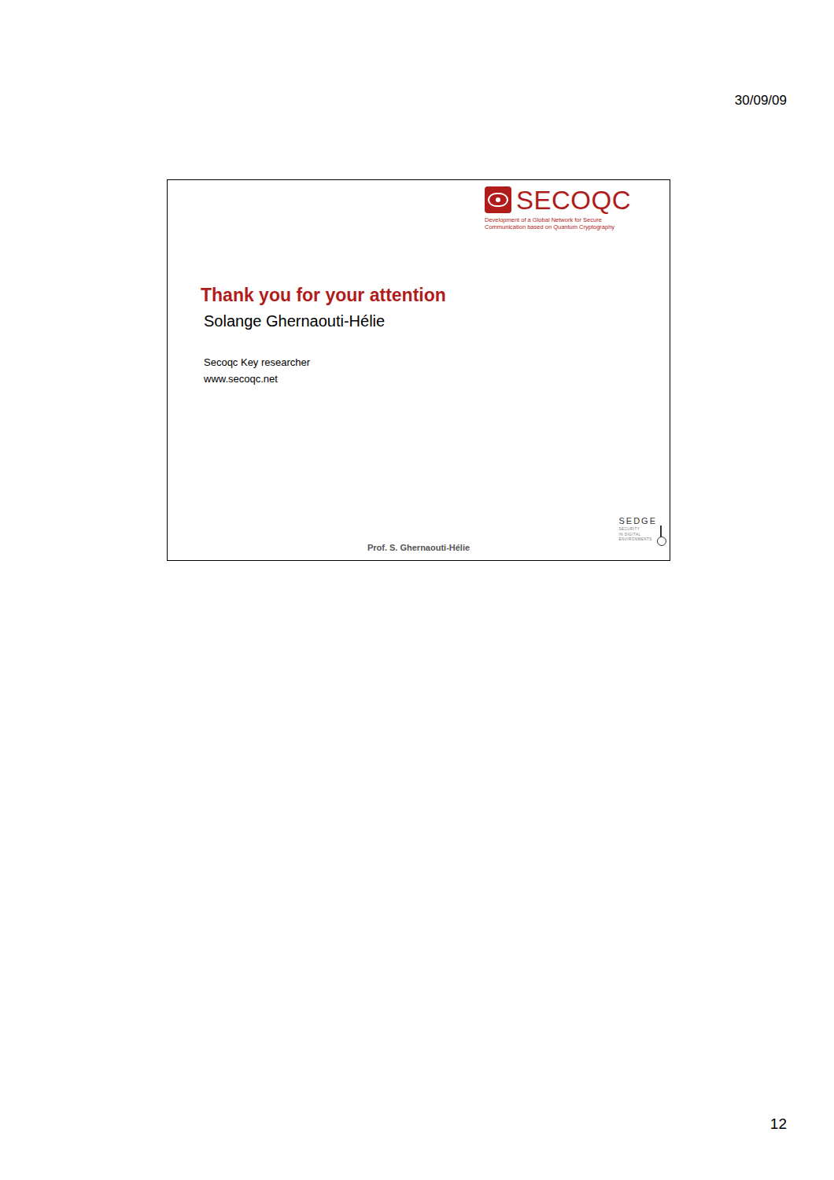30/09/09
SECOQC
Development of a Global Network for Secure
Communication based on Quantum Cryptography
Thank you for your attention
Solange Ghernaouti-Hélie
Secoqc Key researcher
www.secoqc.net
SEDGE
SECURITY
IN DIGITAL
ENVIRONMENTS
Prof. S. Ghernaouti-Hélie
12